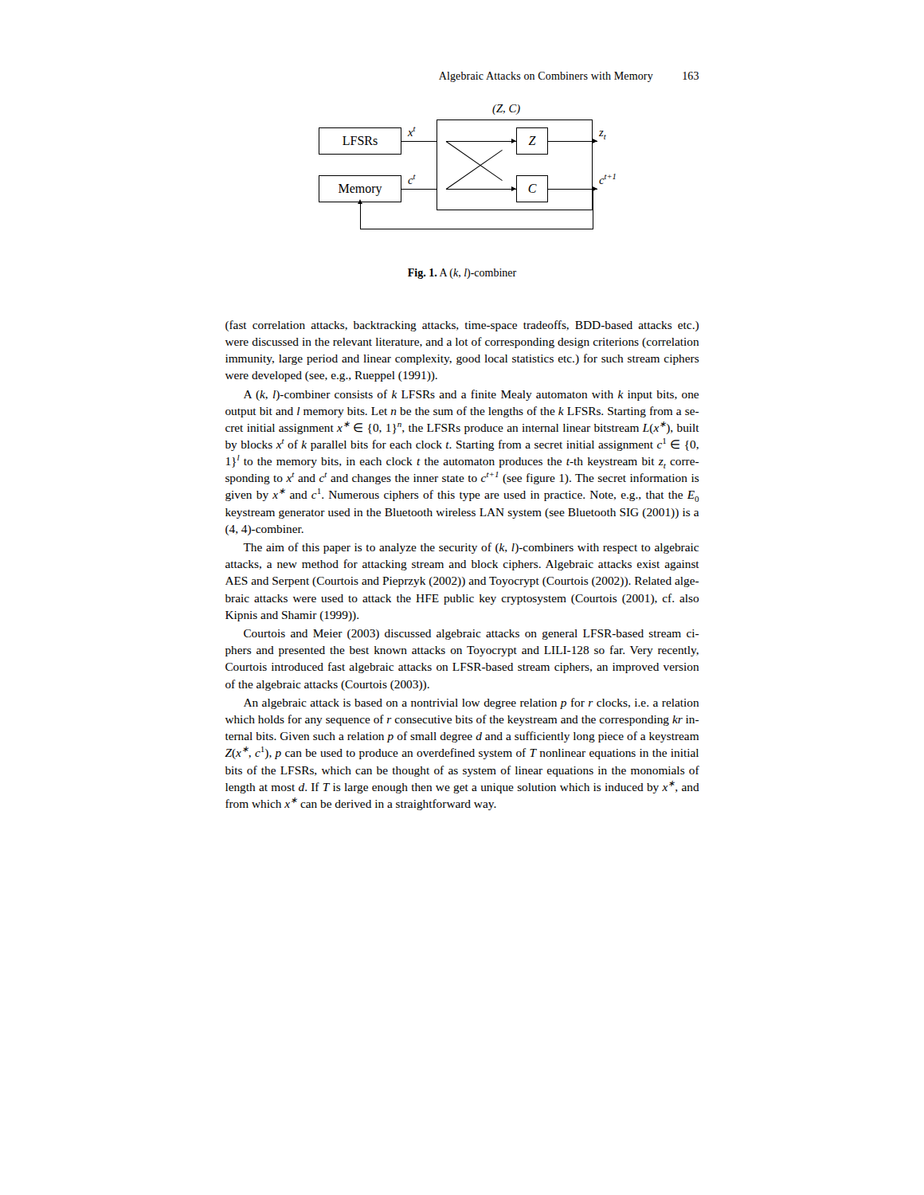Algebraic Attacks on Combiners with Memory 163
LFSRs
Memory
Z
C
(Z, C)
xt
ct
zt
ct+1
Fig. 1. A (k, l)-combiner
(fast correlation attacks, backtracking attacks, time-space tradeoffs, BDD-based attacks etc.) were discussed in the relevant literature, and a lot of corresponding design criterions (correlation immunity, large period and linear complexity, good local statistics etc.) for such stream ciphers were developed (see, e.g., Rueppel (1991)).
A (k, l)-combiner consists of k LFSRs and a finite Mealy automaton with k input bits, one output bit and l memory bits. Let n be the sum of the lengths of the k LFSRs. Starting from a secret initial assignment x∗ ∈ {0, 1}n, the LFSRs produce an internal linear bitstream L(x∗), built by blocks xt of k parallel bits for each clock t. Starting from a secret initial assignment c1 ∈ {0, 1}l to the memory bits, in each clock t the automaton produces the t-th keystream bit zt corresponding to xt and ct and changes the inner state to ct+1 (see figure 1). The secret information is given by x∗ and c1. Numerous ciphers of this type are used in practice. Note, e.g., that the E0 keystream generator used in the Bluetooth wireless LAN system (see Bluetooth SIG (2001)) is a (4, 4)-combiner.
The aim of this paper is to analyze the security of (k, l)-combiners with respect to algebraic attacks, a new method for attacking stream and block ciphers. Algebraic attacks exist against AES and Serpent (Courtois and Pieprzyk (2002)) and Toyocrypt (Courtois (2002)). Related algebraic attacks were used to attack the HFE public key cryptosystem (Courtois (2001), cf. also Kipnis and Shamir (1999)).
Courtois and Meier (2003) discussed algebraic attacks on general LFSR-based stream ciphers and presented the best known attacks on Toyocrypt and LILI-128 so far. Very recently, Courtois introduced fast algebraic attacks on LFSR-based stream ciphers, an improved version of the algebraic attacks (Courtois (2003)).
An algebraic attack is based on a nontrivial low degree relation p for r clocks, i.e. a relation which holds for any sequence of r consecutive bits of the keystream and the corresponding kr internal bits. Given such a relation p of small degree d and a sufficiently long piece of a keystream Z(x∗, c1), p can be used to produce an overdefined system of T nonlinear equations in the initial bits of the LFSRs, which can be thought of as system of linear equations in the monomials of length at most d. If T is large enough then we get a unique solution which is induced by x∗, and from which x∗ can be derived in a straightforward way.